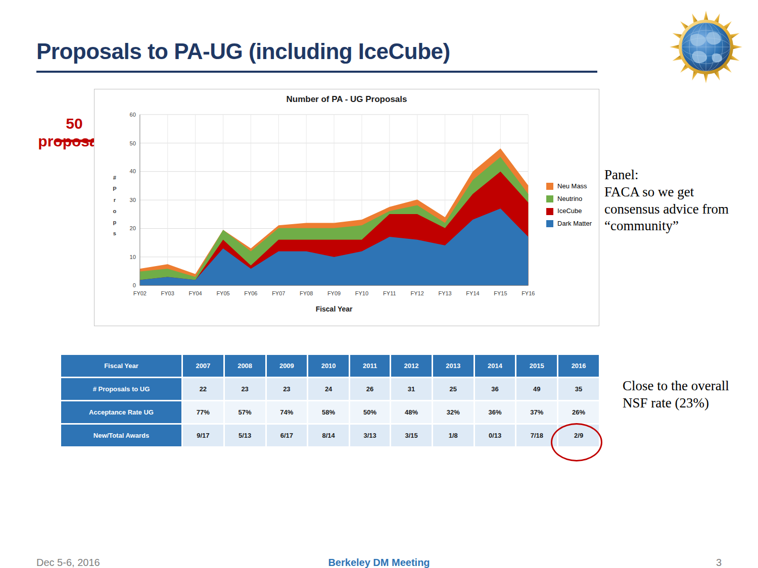Proposals to PA-UG (including IceCube)
50 proposals
Number of PA - UG Proposals
0 10 20 30 40 50 60 # P r o p s FY02 FY03 FY04 FY05 FY06 FY07 FY08 FY09 FY10 FY11 FY12 FY13 FY14 FY15 FY16 Fiscal Year
Neu Mass
Neutrino
IceCube
Dark Matter
Panel:
FACA so we get consensus advice from “community”
Close to the overall NSF rate (23%)
| Fiscal Year | 2007 | 2008 | 2009 | 2010 | 2011 | 2012 | 2013 | 2014 | 2015 | 2016 |
| --- | --- | --- | --- | --- | --- | --- | --- | --- | --- | --- |
| # Proposals to UG | 22 | 23 | 23 | 24 | 26 | 31 | 25 | 36 | 49 | 35 |
| Acceptance Rate UG | 77% | 57% | 74% | 58% | 50% | 48% | 32% | 36% | 37% | 26% |
| New/Total Awards | 9/17 | 5/13 | 6/17 | 8/14 | 3/13 | 3/15 | 1/8 | 0/13 | 7/18 | 2/9 |
Dec 5-6, 2016 Berkeley DM Meeting 3